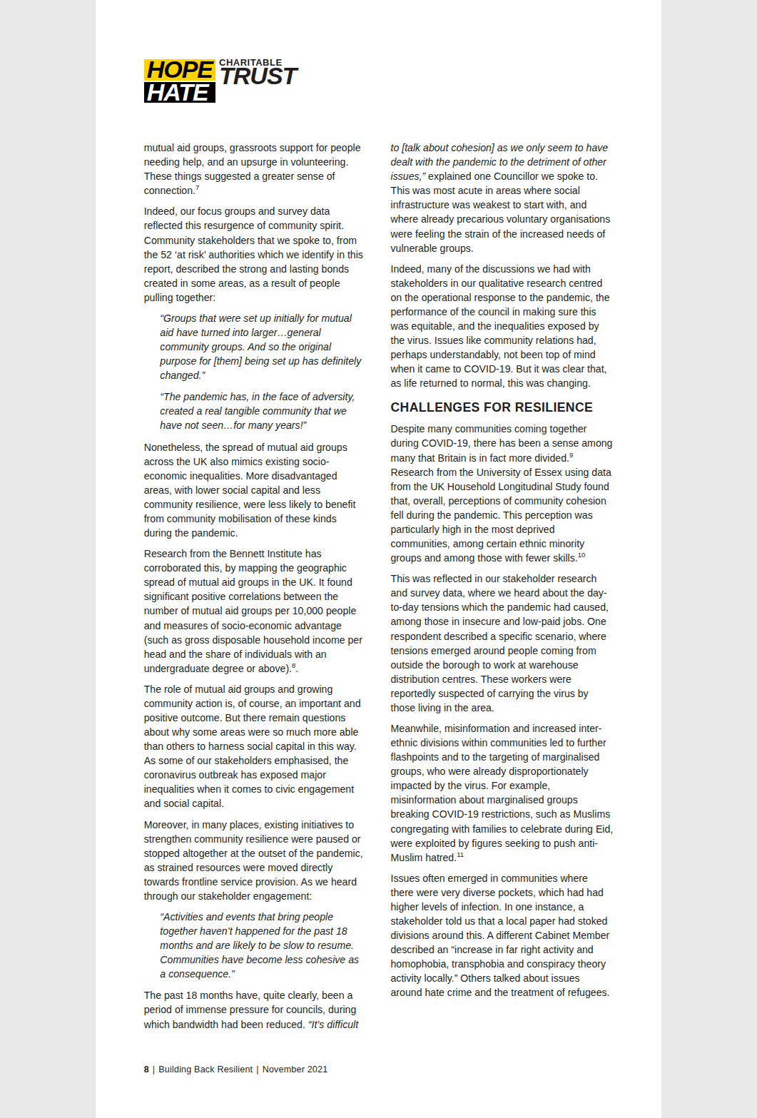HOPE HATE
CHARITABLE TRUST
mutual aid groups, grassroots support for people needing help, and an upsurge in volunteering. These things suggested a greater sense of connection.7
Indeed, our focus groups and survey data reflected this resurgence of community spirit. Community stakeholders that we spoke to, from the 52 ‘at risk’ authorities which we identify in this report, described the strong and lasting bonds created in some areas, as a result of people pulling together:
“Groups that were set up initially for mutual aid have turned into larger…general community groups. And so the original purpose for [them] being set up has definitely changed.”
“The pandemic has, in the face of adversity, created a real tangible community that we have not seen…for many years!”
Nonetheless, the spread of mutual aid groups across the UK also mimics existing socio-economic inequalities. More disadvantaged areas, with lower social capital and less community resilience, were less likely to benefit from community mobilisation of these kinds during the pandemic.
Research from the Bennett Institute has corroborated this, by mapping the geographic spread of mutual aid groups in the UK. It found significant positive correlations between the number of mutual aid groups per 10,000 people and measures of socio-economic advantage (such as gross disposable household income per head and the share of individuals with an undergraduate degree or above).8.
The role of mutual aid groups and growing community action is, of course, an important and positive outcome. But there remain questions about why some areas were so much more able than others to harness social capital in this way. As some of our stakeholders emphasised, the coronavirus outbreak has exposed major inequalities when it comes to civic engagement and social capital.
Moreover, in many places, existing initiatives to strengthen community resilience were paused or stopped altogether at the outset of the pandemic, as strained resources were moved directly towards frontline service provision. As we heard through our stakeholder engagement:
“Activities and events that bring people together haven’t happened for the past 18 months and are likely to be slow to resume. Communities have become less cohesive as a consequence.”
The past 18 months have, quite clearly, been a period of immense pressure for councils, during which bandwidth had been reduced. “It’s difficult
to [talk about cohesion] as we only seem to have dealt with the pandemic to the detriment of other issues,” explained one Councillor we spoke to. This was most acute in areas where social infrastructure was weakest to start with, and where already precarious voluntary organisations were feeling the strain of the increased needs of vulnerable groups.
Indeed, many of the discussions we had with stakeholders in our qualitative research centred on the operational response to the pandemic, the performance of the council in making sure this was equitable, and the inequalities exposed by the virus. Issues like community relations had, perhaps understandably, not been top of mind when it came to COVID-19. But it was clear that, as life returned to normal, this was changing.
Challenges for resilience
Despite many communities coming together during COVID-19, there has been a sense among many that Britain is in fact more divided.9 Research from the University of Essex using data from the UK Household Longitudinal Study found that, overall, perceptions of community cohesion fell during the pandemic. This perception was particularly high in the most deprived communities, among certain ethnic minority groups and among those with fewer skills.10
This was reflected in our stakeholder research and survey data, where we heard about the day-to-day tensions which the pandemic had caused, among those in insecure and low-paid jobs. One respondent described a specific scenario, where tensions emerged around people coming from outside the borough to work at warehouse distribution centres. These workers were reportedly suspected of carrying the virus by those living in the area.
Meanwhile, misinformation and increased inter-ethnic divisions within communities led to further flashpoints and to the targeting of marginalised groups, who were already disproportionately impacted by the virus. For example, misinformation about marginalised groups breaking COVID-19 restrictions, such as Muslims congregating with families to celebrate during Eid, were exploited by figures seeking to push anti-Muslim hatred.11
Issues often emerged in communities where there were very diverse pockets, which had had higher levels of infection. In one instance, a stakeholder told us that a local paper had stoked divisions around this. A different Cabinet Member described an “increase in far right activity and homophobia, transphobia and conspiracy theory activity locally.” Others talked about issues around hate crime and the treatment of refugees.
8|Building Back Resilient|November 2021